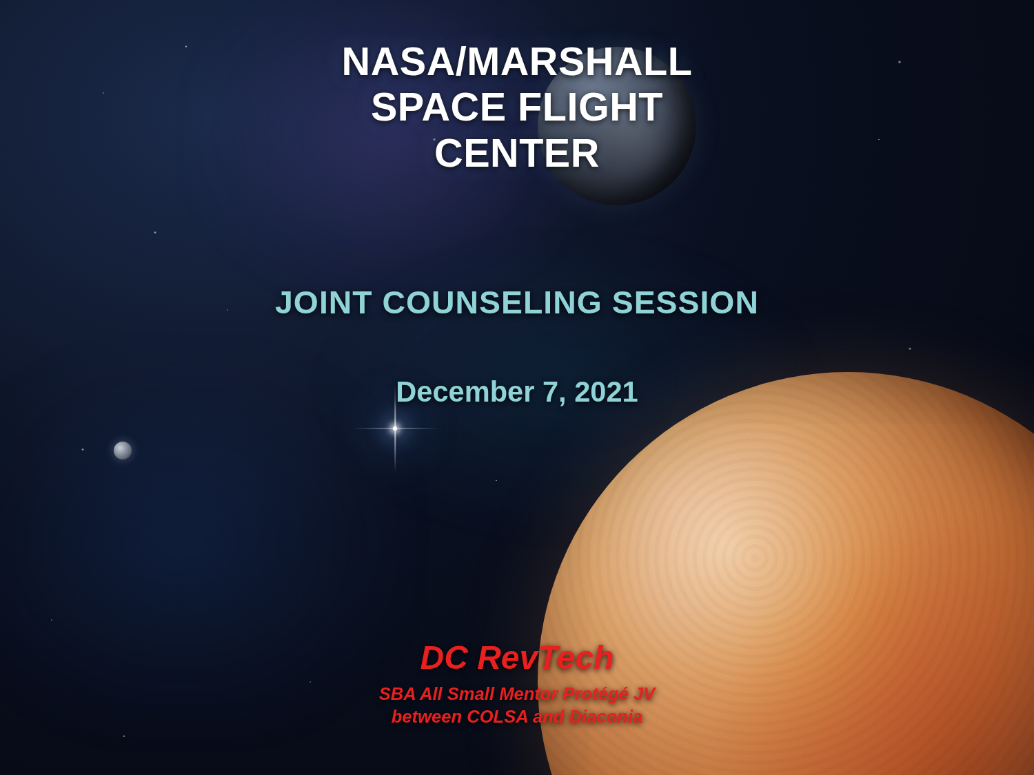NASA/MARSHALL SPACE FLIGHT CENTER
JOINT COUNSELING SESSION
December 7, 2021
DC RevTech
SBA All Small Mentor Protégé JV between COLSA and Diaconia